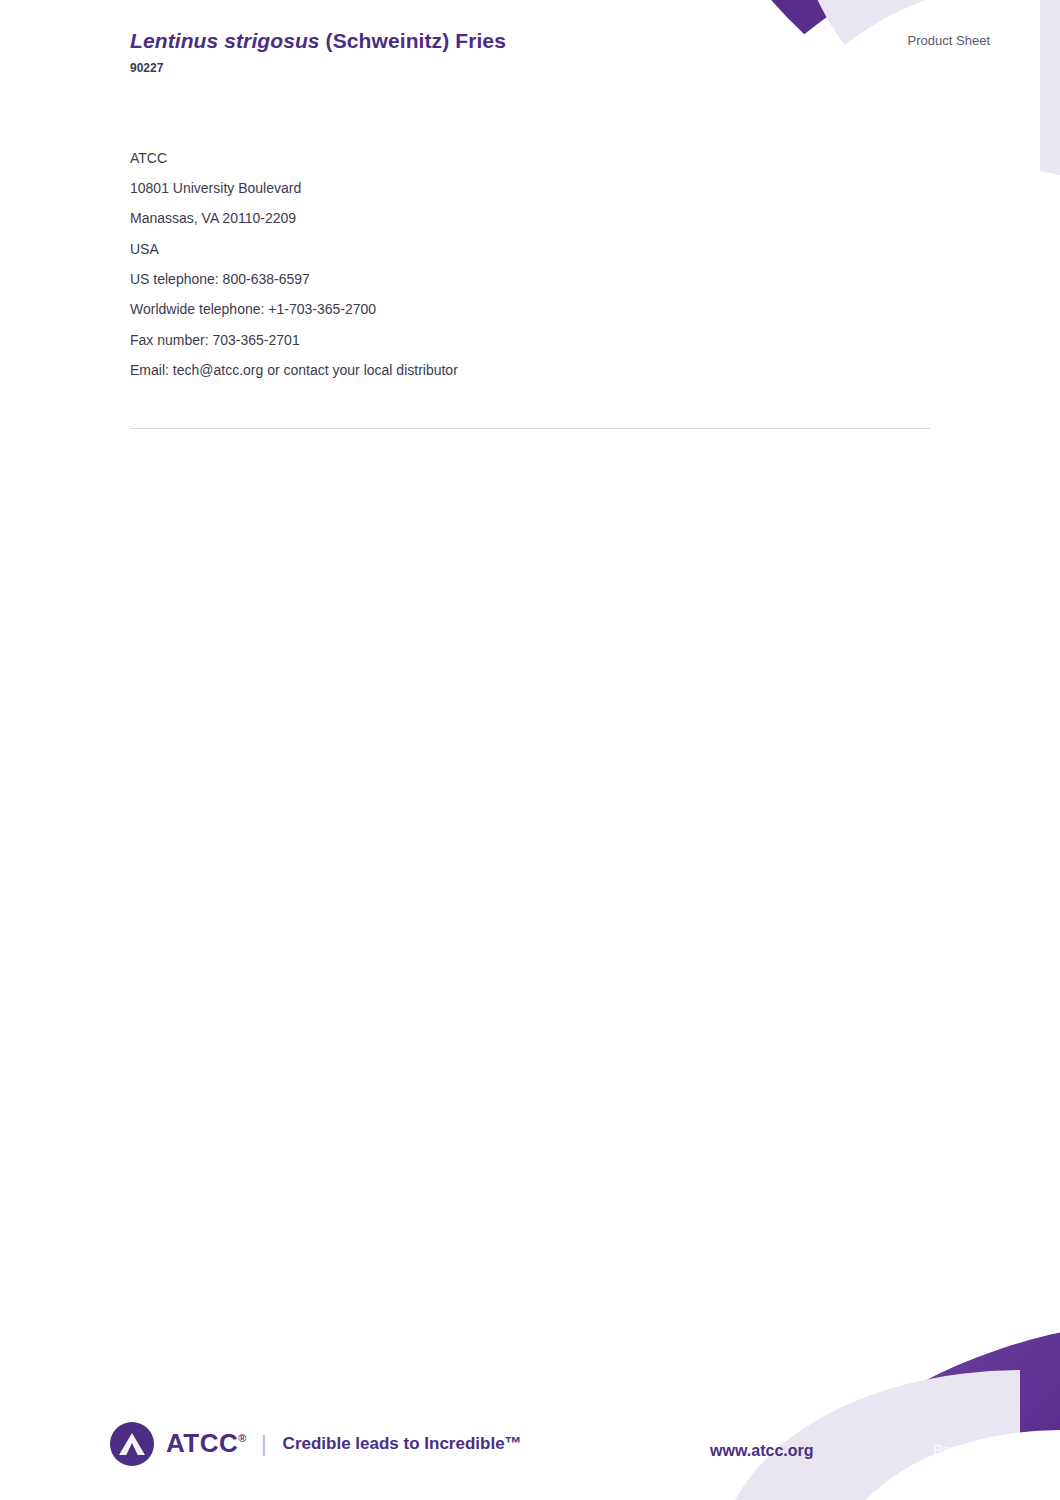Lentinus strigosus (Schweinitz) Fries
90227
Product Sheet
ATCC
10801 University Boulevard
Manassas, VA 20110-2209
USA
US telephone: 800-638-6597
Worldwide telephone: +1-703-365-2700
Fax number: 703-365-2701
Email: tech@atcc.org or contact your local distributor
ATCC® | Credible leads to Incredible™
www.atcc.org Page 5 of 5